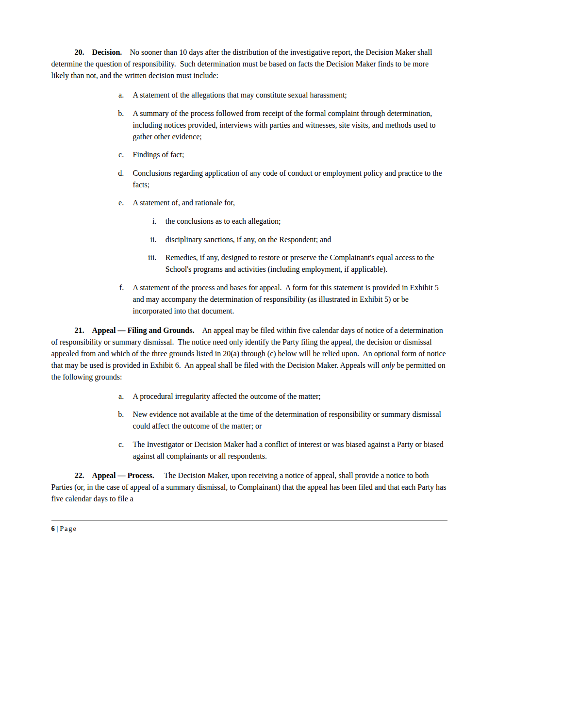20. Decision. No sooner than 10 days after the distribution of the investigative report, the Decision Maker shall determine the question of responsibility. Such determination must be based on facts the Decision Maker finds to be more likely than not, and the written decision must include:
A statement of the allegations that may constitute sexual harassment;
A summary of the process followed from receipt of the formal complaint through determination, including notices provided, interviews with parties and witnesses, site visits, and methods used to gather other evidence;
Findings of fact;
Conclusions regarding application of any code of conduct or employment policy and practice to the facts;
A statement of, and rationale for,
the conclusions as to each allegation;
disciplinary sanctions, if any, on the Respondent; and
Remedies, if any, designed to restore or preserve the Complainant's equal access to the School's programs and activities (including employment, if applicable).
A statement of the process and bases for appeal. A form for this statement is provided in Exhibit 5 and may accompany the determination of responsibility (as illustrated in Exhibit 5) or be incorporated into that document.
21. Appeal — Filing and Grounds. An appeal may be filed within five calendar days of notice of a determination of responsibility or summary dismissal. The notice need only identify the Party filing the appeal, the decision or dismissal appealed from and which of the three grounds listed in 20(a) through (c) below will be relied upon. An optional form of notice that may be used is provided in Exhibit 6. An appeal shall be filed with the Decision Maker. Appeals will only be permitted on the following grounds:
A procedural irregularity affected the outcome of the matter;
New evidence not available at the time of the determination of responsibility or summary dismissal could affect the outcome of the matter; or
The Investigator or Decision Maker had a conflict of interest or was biased against a Party or biased against all complainants or all respondents.
22. Appeal — Process.  The Decision Maker, upon receiving a notice of appeal, shall provide a notice to both Parties (or, in the case of appeal of a summary dismissal, to Complainant) that the appeal has been filed and that each Party has five calendar days to file a
6 | Page